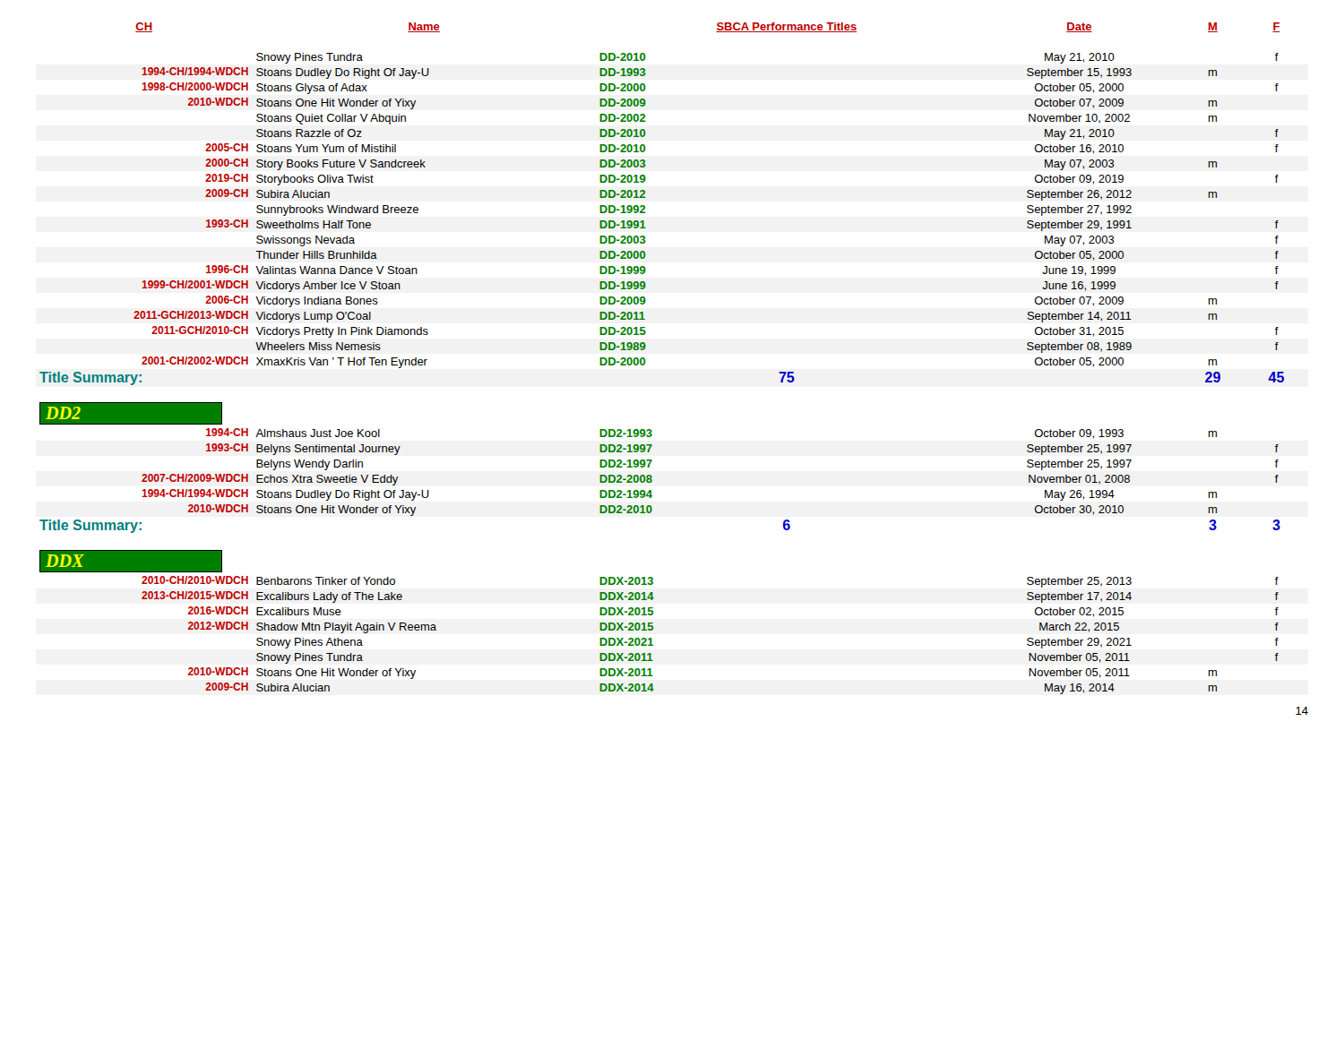| CH | Name | SBCA Performance Titles | Date | M | F |
| --- | --- | --- | --- | --- | --- |
| | Snowy Pines Tundra | DD-2010 | May 21, 2010 | | f |
| 1994-CH/1994-WDCH | Stoans Dudley Do Right Of Jay-U | DD-1993 | September 15, 1993 | m | |
| 1998-CH/2000-WDCH | Stoans Glysa of Adax | DD-2000 | October 05, 2000 | | f |
| 2010-WDCH | Stoans One Hit Wonder of Yixy | DD-2009 | October 07, 2009 | m | |
| | Stoans Quiet Collar V Abquin | DD-2002 | November 10, 2002 | m | |
| | Stoans Razzle of Oz | DD-2010 | May 21, 2010 | | f |
| 2005-CH | Stoans Yum Yum of Mistihil | DD-2010 | October 16, 2010 | | f |
| 2000-CH | Story Books Future V Sandcreek | DD-2003 | May 07, 2003 | m | |
| 2019-CH | Storybooks Oliva Twist | DD-2019 | October 09, 2019 | | f |
| 2009-CH | Subira Alucian | DD-2012 | September 26, 2012 | m | |
| | Sunnybrooks Windward Breeze | DD-1992 | September 27, 1992 | | |
| 1993-CH | Sweetholms Half Tone | DD-1991 | September 29, 1991 | | f |
| | Swissongs Nevada | DD-2003 | May 07, 2003 | | f |
| | Thunder Hills Brunhilda | DD-2000 | October 05, 2000 | | f |
| 1996-CH | Valintas Wanna Dance V Stoan | DD-1999 | June 19, 1999 | | f |
| 1999-CH/2001-WDCH | Vicdorys Amber Ice V Stoan | DD-1999 | June 16, 1999 | | f |
| 2006-CH | Vicdorys Indiana Bones | DD-2009 | October 07, 2009 | m | |
| 2011-GCH/2013-WDCH | Vicdorys Lump O'Coal | DD-2011 | September 14, 2011 | m | |
| 2011-GCH/2010-CH | Vicdorys Pretty In Pink Diamonds | DD-2015 | October 31, 2015 | | f |
| | Wheelers Miss Nemesis | DD-1989 | September 08, 1989 | | f |
| 2001-CH/2002-WDCH | XmaxKris Van ' T Hof Ten Eynder | DD-2000 | October 05, 2000 | m | |
| Title Summary: | 75 | | 29 | 45 |
| DD2 |
| 1994-CH | Almshaus Just Joe Kool | DD2-1993 | October 09, 1993 | m | |
| 1993-CH | Belyns Sentimental Journey | DD2-1997 | September 25, 1997 | | f |
| | Belyns Wendy Darlin | DD2-1997 | September 25, 1997 | | f |
| 2007-CH/2009-WDCH | Echos Xtra Sweetie V Eddy | DD2-2008 | November 01, 2008 | | f |
| 1994-CH/1994-WDCH | Stoans Dudley Do Right Of Jay-U | DD2-1994 | May 26, 1994 | m | |
| 2010-WDCH | Stoans One Hit Wonder of Yixy | DD2-2010 | October 30, 2010 | m | |
| Title Summary: | 6 | | 3 | 3 |
| DDX |
| 2010-CH/2010-WDCH | Benbarons Tinker of Yondo | DDX-2013 | September 25, 2013 | | f |
| 2013-CH/2015-WDCH | Excaliburs Lady of The Lake | DDX-2014 | September 17, 2014 | | f |
| 2016-WDCH | Excaliburs Muse | DDX-2015 | October 02, 2015 | | f |
| 2012-WDCH | Shadow Mtn Playit Again V Reema | DDX-2015 | March 22, 2015 | | f |
| | Snowy Pines Athena | DDX-2021 | September 29, 2021 | | f |
| | Snowy Pines Tundra | DDX-2011 | November 05, 2011 | | f |
| 2010-WDCH | Stoans One Hit Wonder of Yixy | DDX-2011 | November 05, 2011 | m | |
| 2009-CH | Subira Alucian | DDX-2014 | May 16, 2014 | m | |
14